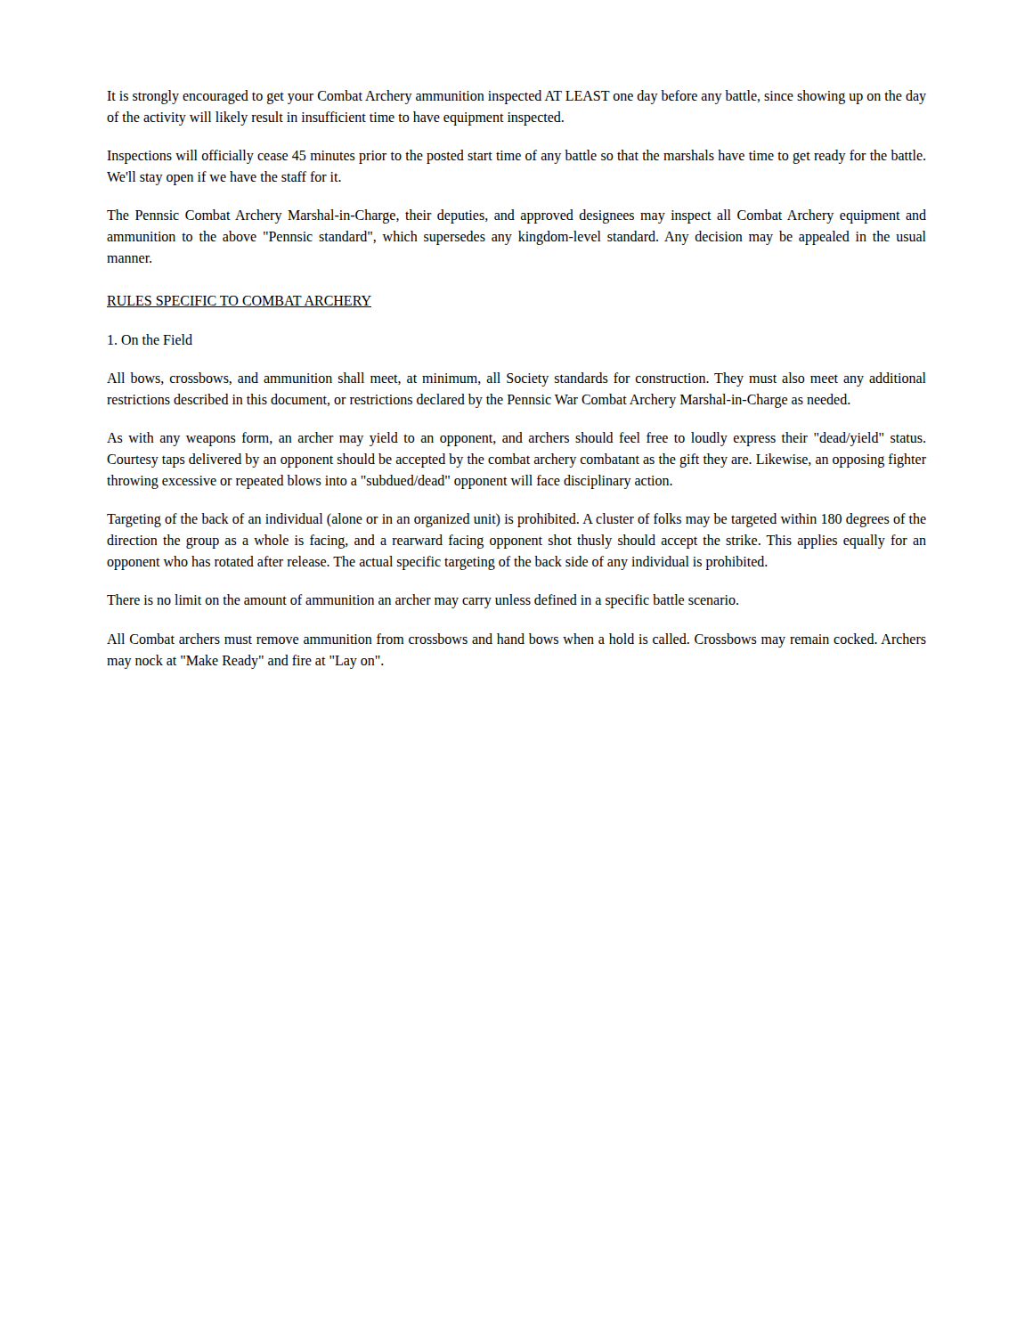It is strongly encouraged to get your Combat Archery ammunition inspected AT LEAST one day before any battle, since showing up on the day of the activity will likely result in insufficient time to have equipment inspected.
Inspections will officially cease 45 minutes prior to the posted start time of any battle so that the marshals have time to get ready for the battle. We'll stay open if we have the staff for it.
The Pennsic Combat Archery Marshal-in-Charge, their deputies, and approved designees may inspect all Combat Archery equipment and ammunition to the above "Pennsic standard", which supersedes any kingdom-level standard. Any decision may be appealed in the usual manner.
RULES SPECIFIC TO COMBAT ARCHERY
1. On the Field
All bows, crossbows, and ammunition shall meet, at minimum, all Society standards for construction. They must also meet any additional restrictions described in this document, or restrictions declared by the Pennsic War Combat Archery Marshal-in-Charge as needed.
As with any weapons form, an archer may yield to an opponent, and archers should feel free to loudly express their "dead/yield" status. Courtesy taps delivered by an opponent should be accepted by the combat archery combatant as the gift they are. Likewise, an opposing fighter throwing excessive or repeated blows into a "subdued/dead" opponent will face disciplinary action.
Targeting of the back of an individual (alone or in an organized unit) is prohibited. A cluster of folks may be targeted within 180 degrees of the direction the group as a whole is facing, and a rearward facing opponent shot thusly should accept the strike. This applies equally for an opponent who has rotated after release. The actual specific targeting of the back side of any individual is prohibited.
There is no limit on the amount of ammunition an archer may carry unless defined in a specific battle scenario.
All Combat archers must remove ammunition from crossbows and hand bows when a hold is called. Crossbows may remain cocked. Archers may nock at "Make Ready" and fire at "Lay on".